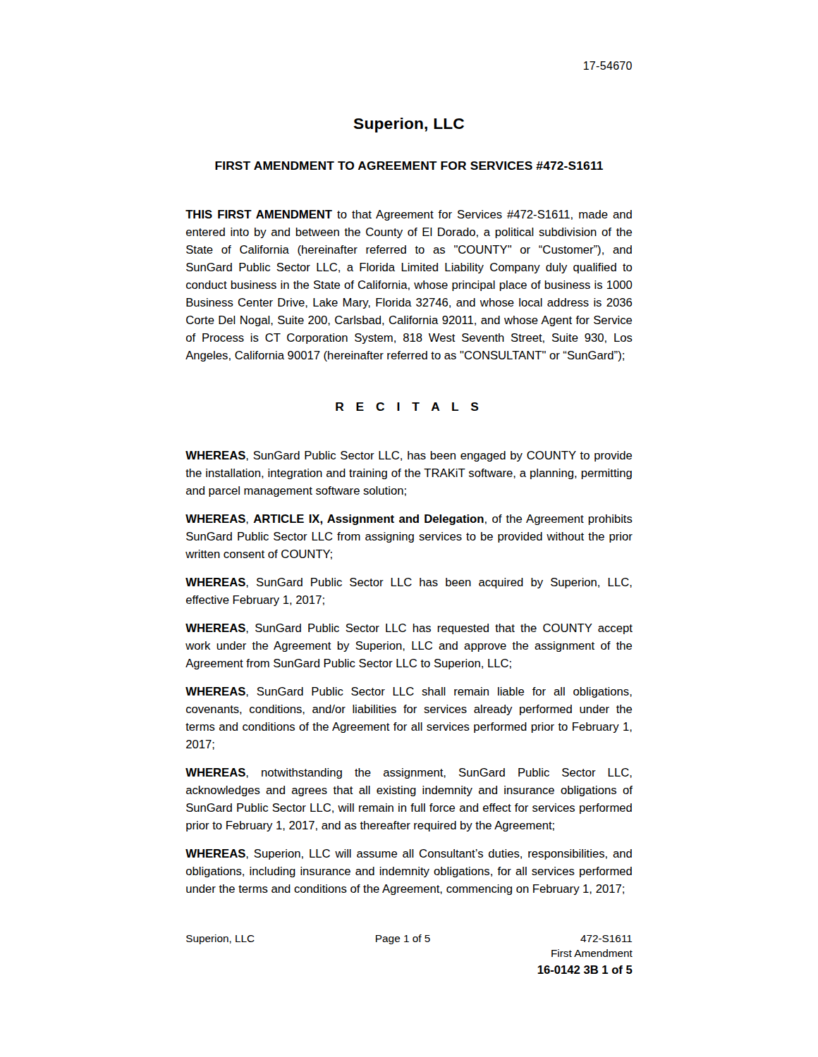17-54670
Superion, LLC
FIRST AMENDMENT TO AGREEMENT FOR SERVICES #472-S1611
THIS FIRST AMENDMENT to that Agreement for Services #472-S1611, made and entered into by and between the County of El Dorado, a political subdivision of the State of California (hereinafter referred to as "COUNTY" or “Customer”), and SunGard Public Sector LLC, a Florida Limited Liability Company duly qualified to conduct business in the State of California, whose principal place of business is 1000 Business Center Drive, Lake Mary, Florida 32746, and whose local address is 2036 Corte Del Nogal, Suite 200, Carlsbad, California 92011, and whose Agent for Service of Process is CT Corporation System, 818 West Seventh Street, Suite 930, Los Angeles, California 90017 (hereinafter referred to as "CONSULTANT" or “SunGard”);
R E C I T A L S
WHEREAS, SunGard Public Sector LLC, has been engaged by COUNTY to provide the installation, integration and training of the TRAKiT software, a planning, permitting and parcel management software solution;
WHEREAS, ARTICLE IX, Assignment and Delegation, of the Agreement prohibits SunGard Public Sector LLC from assigning services to be provided without the prior written consent of COUNTY;
WHEREAS, SunGard Public Sector LLC has been acquired by Superion, LLC, effective February 1, 2017;
WHEREAS, SunGard Public Sector LLC has requested that the COUNTY accept work under the Agreement by Superion, LLC and approve the assignment of the Agreement from SunGard Public Sector LLC to Superion, LLC;
WHEREAS, SunGard Public Sector LLC shall remain liable for all obligations, covenants, conditions, and/or liabilities for services already performed under the terms and conditions of the Agreement for all services performed prior to February 1, 2017;
WHEREAS, notwithstanding the assignment, SunGard Public Sector LLC, acknowledges and agrees that all existing indemnity and insurance obligations of SunGard Public Sector LLC, will remain in full force and effect for services performed prior to February 1, 2017, and as thereafter required by the Agreement;
WHEREAS, Superion, LLC will assume all Consultant’s duties, responsibilities, and obligations, including insurance and indemnity obligations, for all services performed under the terms and conditions of the Agreement, commencing on February 1, 2017;
Superion, LLC
Page 1 of 5
472-S1611 First Amendment
16-0142 3B 1 of 5